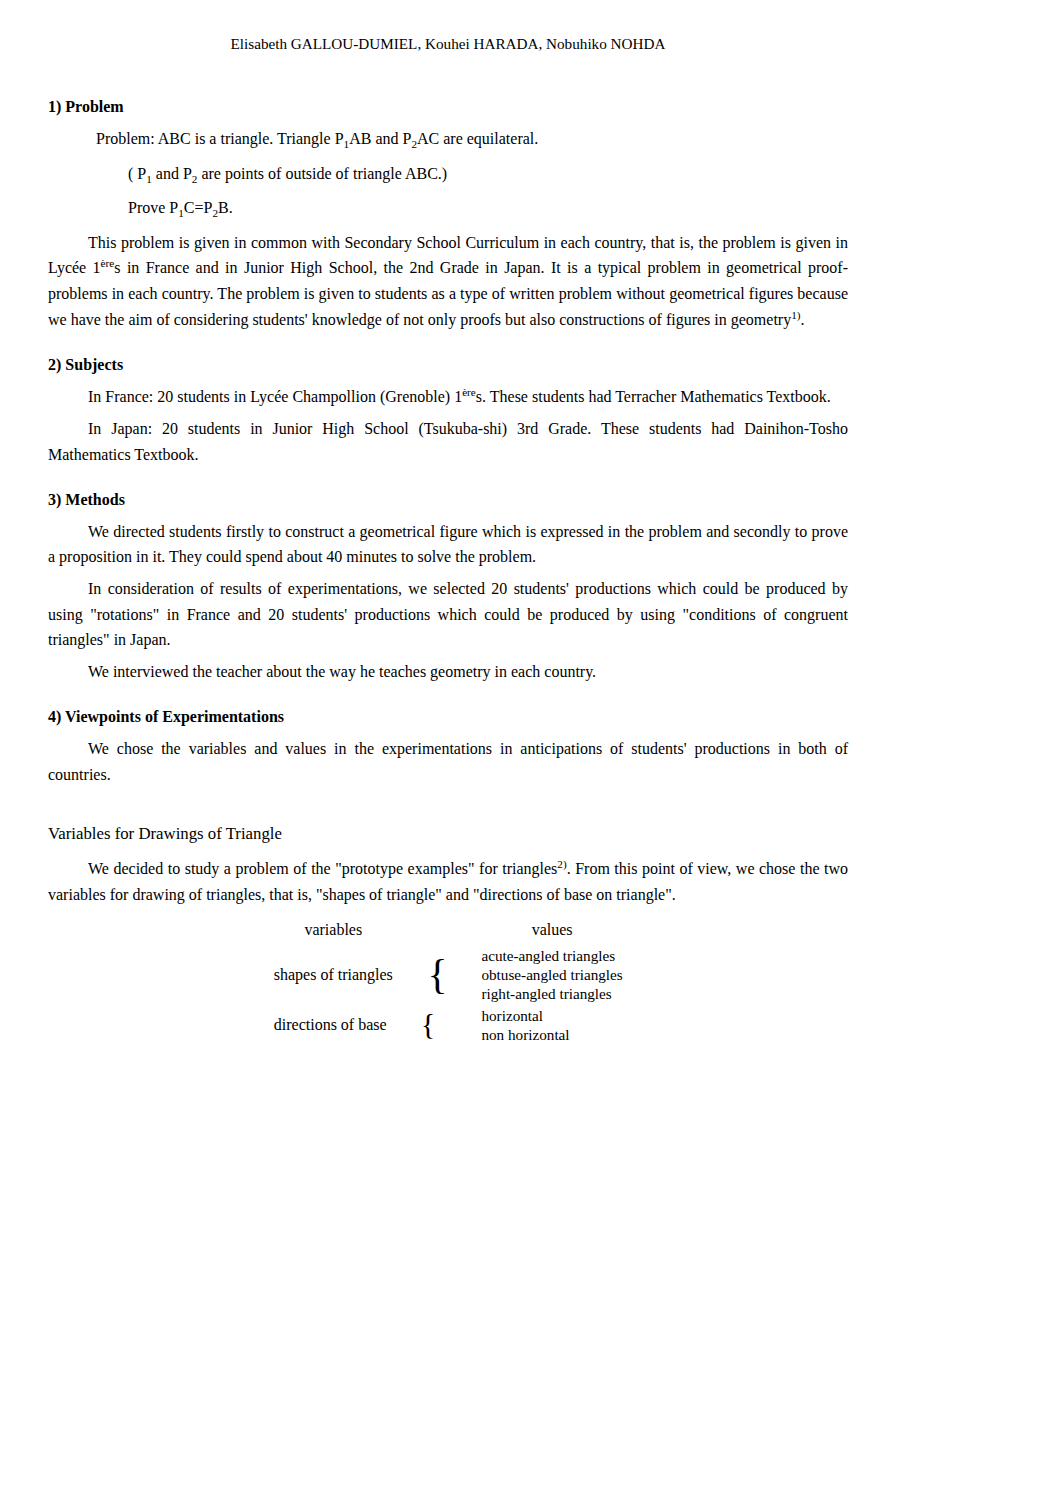Elisabeth GALLOU-DUMIEL, Kouhei HARADA, Nobuhiko NOHDA
1) Problem
Problem: ABC is a triangle. Triangle P1AB and P2AC are equilateral.
( P1 and P2 are points of outside of triangle ABC.)
Prove P1C=P2B.
This problem is given in common with Secondary School Curriculum in each country, that is, the problem is given in Lycée 1ères in France and in Junior High School, the 2nd Grade in Japan. It is a typical problem in geometrical proof-problems in each country. The problem is given to students as a type of written problem without geometrical figures because we have the aim of considering students' knowledge of not only proofs but also constructions of figures in geometry1).
2) Subjects
In France: 20 students in Lycée Champollion (Grenoble) 1ères. These students had Terracher Mathematics Textbook.
In Japan: 20 students in Junior High School (Tsukuba-shi) 3rd Grade. These students had Dainihon-Tosho Mathematics Textbook.
3) Methods
We directed students firstly to construct a geometrical figure which is expressed in the problem and secondly to prove a proposition in it. They could spend about 40 minutes to solve the problem.
In consideration of results of experimentations, we selected 20 students' productions which could be produced by using "rotations" in France and 20 students' productions which could be produced by using "conditions of congruent triangles" in Japan.
We interviewed the teacher about the way he teaches geometry in each country.
4) Viewpoints of Experimentations
We chose the variables and values in the experimentations in anticipations of students' productions in both of countries.
Variables for Drawings of Triangle
We decided to study a problem of the "prototype examples" for triangles2). From this point of view, we chose the two variables for drawing of triangles, that is, "shapes of triangle" and "directions of base on triangle".
| variables | | values |
| shapes of triangles | { | acute-angled triangles obtuse-angled triangles right-angled triangles |
| directions of base | { | horizontal non horizontal |